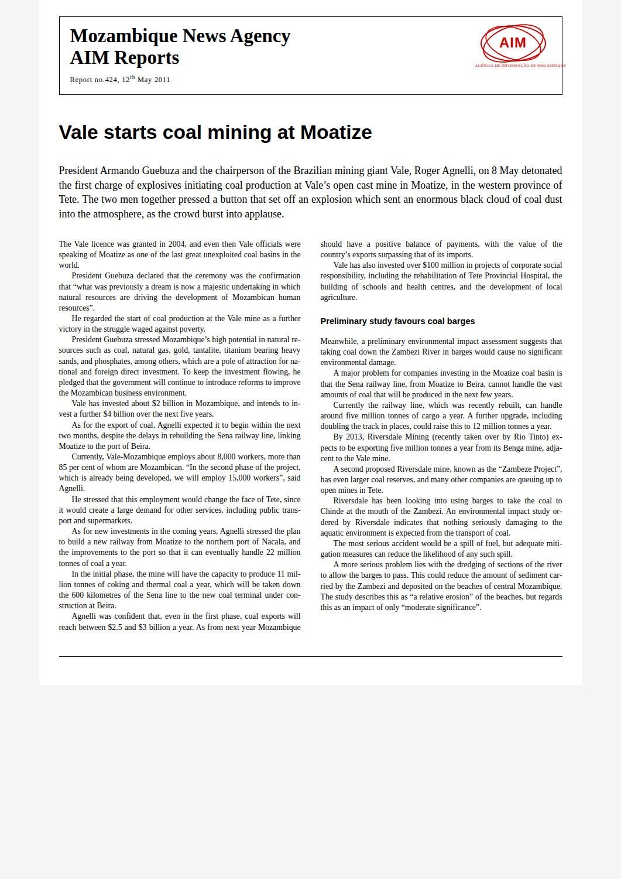Mozambique News Agency
AIM Reports
Report no.424, 12th May 2011
AIM
AGÊNCIA DE INFORMAÇÃO DE MOÇAMBIQUE
Vale starts coal mining at Moatize
President Armando Guebuza and the chairperson of the Brazilian mining giant Vale, Roger Agnelli, on 8 May detonated the first charge of explosives initiating coal production at Vale’s open cast mine in Moatize, in the western province of Tete. The two men together pressed a button that set off an explosion which sent an enormous black cloud of coal dust into the atmosphere, as the crowd burst into applause.
The Vale licence was granted in 2004, and even then Vale officials were speaking of Moatize as one of the last great unexploited coal basins in the world.
President Guebuza declared that the ceremony was the confirmation that “what was previously a dream is now a majestic undertaking in which natural resources are driving the development of Mozambican human resources”.
He regarded the start of coal production at the Vale mine as a further victory in the struggle waged against poverty.
President Guebuza stressed Mozambique’s high potential in natural resources such as coal, natural gas, gold, tantalite, titanium bearing heavy sands, and phosphates, among others, which are a pole of attraction for national and foreign direct investment. To keep the investment flowing, he pledged that the government will continue to introduce reforms to improve the Mozambican business environment.
Vale has invested about $2 billion in Mozambique, and intends to invest a further $4 billion over the next five years.
As for the export of coal, Agnelli expected it to begin within the next two months, despite the delays in rebuilding the Sena railway line, linking Moatize to the port of Beira.
Currently, Vale-Mozambique employs about 8,000 workers, more than 85 per cent of whom are Mozambican. “In the second phase of the project, which is already being developed, we will employ 15,000 workers”, said Agnelli.
He stressed that this employment would change the face of Tete, since it would create a large demand for other services, including public transport and supermarkets.
As for new investments in the coming years, Agnelli stressed the plan to build a new railway from Moatize to the northern port of Nacala, and the improvements to the port so that it can eventually handle 22 million tonnes of coal a year.
In the initial phase, the mine will have the capacity to produce 11 million tonnes of coking and thermal coal a year, which will be taken down the 600 kilometres of the Sena line to the new coal terminal under construction at Beira.
Agnelli was confident that, even in the first phase, coal exports will reach between $2.5 and $3 billion a year. As from next year Mozambique should have a positive balance of payments, with the value of the country’s exports surpassing that of its imports.
Vale has also invested over $100 million in projects of corporate social responsibility, including the rehabilitation of Tete Provincial Hospital, the building of schools and health centres, and the development of local agriculture.
Preliminary study favours coal barges
Meanwhile, a preliminary environmental impact assessment suggests that taking coal down the Zambezi River in barges would cause no significant environmental damage.
A major problem for companies investing in the Moatize coal basin is that the Sena railway line, from Moatize to Beira, cannot handle the vast amounts of coal that will be produced in the next few years.
Currently the railway line, which was recently rebuilt, can handle around five million tonnes of cargo a year. A further upgrade, including doubling the track in places, could raise this to 12 million tonnes a year.
By 2013, Riversdale Mining (recently taken over by Rio Tinto) expects to be exporting five million tonnes a year from its Benga mine, adjacent to the Vale mine.
A second proposed Riversdale mine, known as the “Zambeze Project”, has even larger coal reserves, and many other companies are queuing up to open mines in Tete.
Riversdale has been looking into using barges to take the coal to Chinde at the mouth of the Zambezi. An environmental impact study ordered by Riversdale indicates that nothing seriously damaging to the aquatic environment is expected from the transport of coal.
The most serious accident would be a spill of fuel, but adequate mitigation measures can reduce the likelihood of any such spill.
A more serious problem lies with the dredging of sections of the river to allow the barges to pass. This could reduce the amount of sediment carried by the Zambezi and deposited on the beaches of central Mozambique. The study describes this as “a relative erosion” of the beaches, but regards this as an impact of only “moderate significance”.